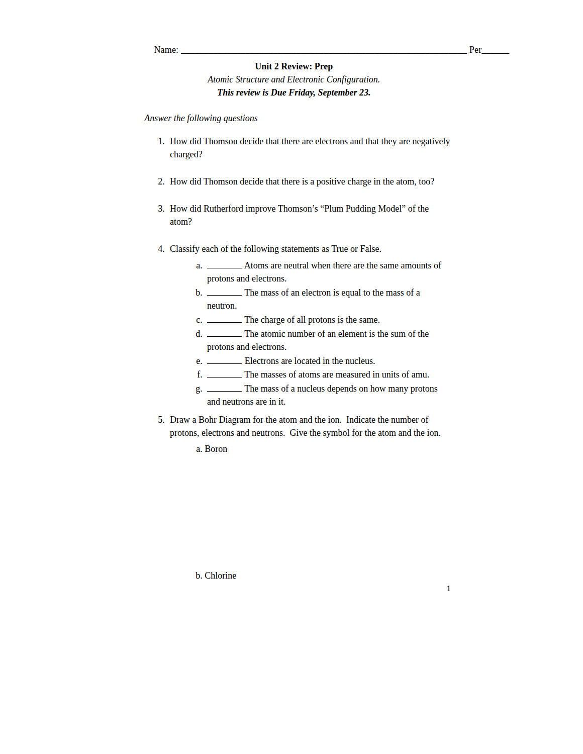Name: ______________________________________________________________ Per______
Unit 2 Review: Prep
Atomic Structure and Electronic Configuration.
This review is Due Friday, September 23.
Answer the following questions
How did Thomson decide that there are electrons and that they are negatively charged?
How did Thomson decide that there is a positive charge in the atom, too?
How did Rutherford improve Thomson’s “Plum Pudding Model” of the atom?
Classify each of the following statements as True or False.
Atoms are neutral when there are the same amounts of protons and electrons.
The mass of an electron is equal to the mass of a neutron.
The charge of all protons is the same.
The atomic number of an element is the sum of the protons and electrons.
Electrons are located in the nucleus.
The masses of atoms are measured in units of amu.
The mass of a nucleus depends on how many protons and neutrons are in it.
Draw a Bohr Diagram for the atom and the ion. Indicate the number of protons, electrons and neutrons. Give the symbol for the atom and the ion.
Boron
Chlorine
1